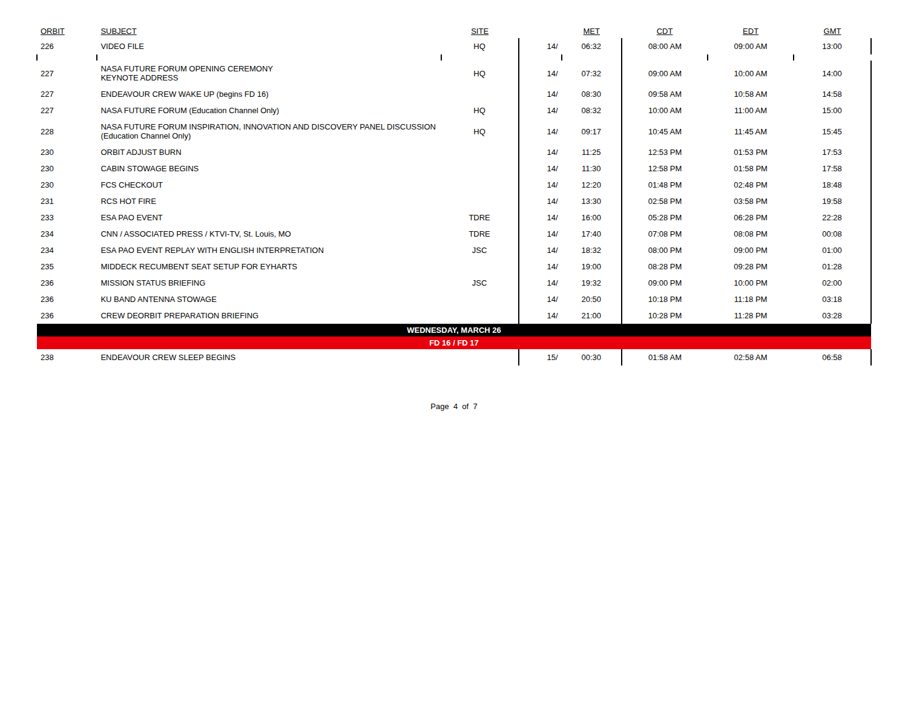| ORBIT | SUBJECT | SITE | | MET | CDT | EDT | GMT |
| --- | --- | --- | --- | --- | --- | --- | --- |
| 226 | VIDEO FILE | HQ | 14/ | 06:32 | 08:00 AM | 09:00 AM | 13:00 |
| 227 | NASA FUTURE FORUM OPENING CEREMONY KEYNOTE ADDRESS | HQ | 14/ | 07:32 | 09:00 AM | 10:00 AM | 14:00 |
| 227 | ENDEAVOUR CREW WAKE UP (begins FD 16) | | 14/ | 08:30 | 09:58 AM | 10:58 AM | 14:58 |
| 227 | NASA FUTURE FORUM (Education Channel Only) | HQ | 14/ | 08:32 | 10:00 AM | 11:00 AM | 15:00 |
| 228 | NASA FUTURE FORUM INSPIRATION, INNOVATION AND DISCOVERY PANEL DISCUSSION (Education Channel Only) | HQ | 14/ | 09:17 | 10:45 AM | 11:45 AM | 15:45 |
| 230 | ORBIT ADJUST BURN | | 14/ | 11:25 | 12:53 PM | 01:53 PM | 17:53 |
| 230 | CABIN STOWAGE BEGINS | | 14/ | 11:30 | 12:58 PM | 01:58 PM | 17:58 |
| 230 | FCS CHECKOUT | | 14/ | 12:20 | 01:48 PM | 02:48 PM | 18:48 |
| 231 | RCS HOT FIRE | | 14/ | 13:30 | 02:58 PM | 03:58 PM | 19:58 |
| 233 | ESA PAO EVENT | TDRE | 14/ | 16:00 | 05:28 PM | 06:28 PM | 22:28 |
| 234 | CNN / ASSOCIATED PRESS / KTVI-TV, St. Louis, MO | TDRE | 14/ | 17:40 | 07:08 PM | 08:08 PM | 00:08 |
| 234 | ESA PAO EVENT REPLAY WITH ENGLISH INTERPRETATION | JSC | 14/ | 18:32 | 08:00 PM | 09:00 PM | 01:00 |
| 235 | MIDDECK RECUMBENT SEAT SETUP FOR EYHARTS | | 14/ | 19:00 | 08:28 PM | 09:28 PM | 01:28 |
| 236 | MISSION STATUS BRIEFING | JSC | 14/ | 19:32 | 09:00 PM | 10:00 PM | 02:00 |
| 236 | KU BAND ANTENNA STOWAGE | | 14/ | 20:50 | 10:18 PM | 11:18 PM | 03:18 |
| 236 | CREW DEORBIT PREPARATION BRIEFING | | 14/ | 21:00 | 10:28 PM | 11:28 PM | 03:28 |
| WEDNESDAY, MARCH 26 |
| FD 16 / FD 17 |
| 238 | ENDEAVOUR CREW SLEEP BEGINS | | 15/ | 00:30 | 01:58 AM | 02:58 AM | 06:58 |
Page 4 of 7